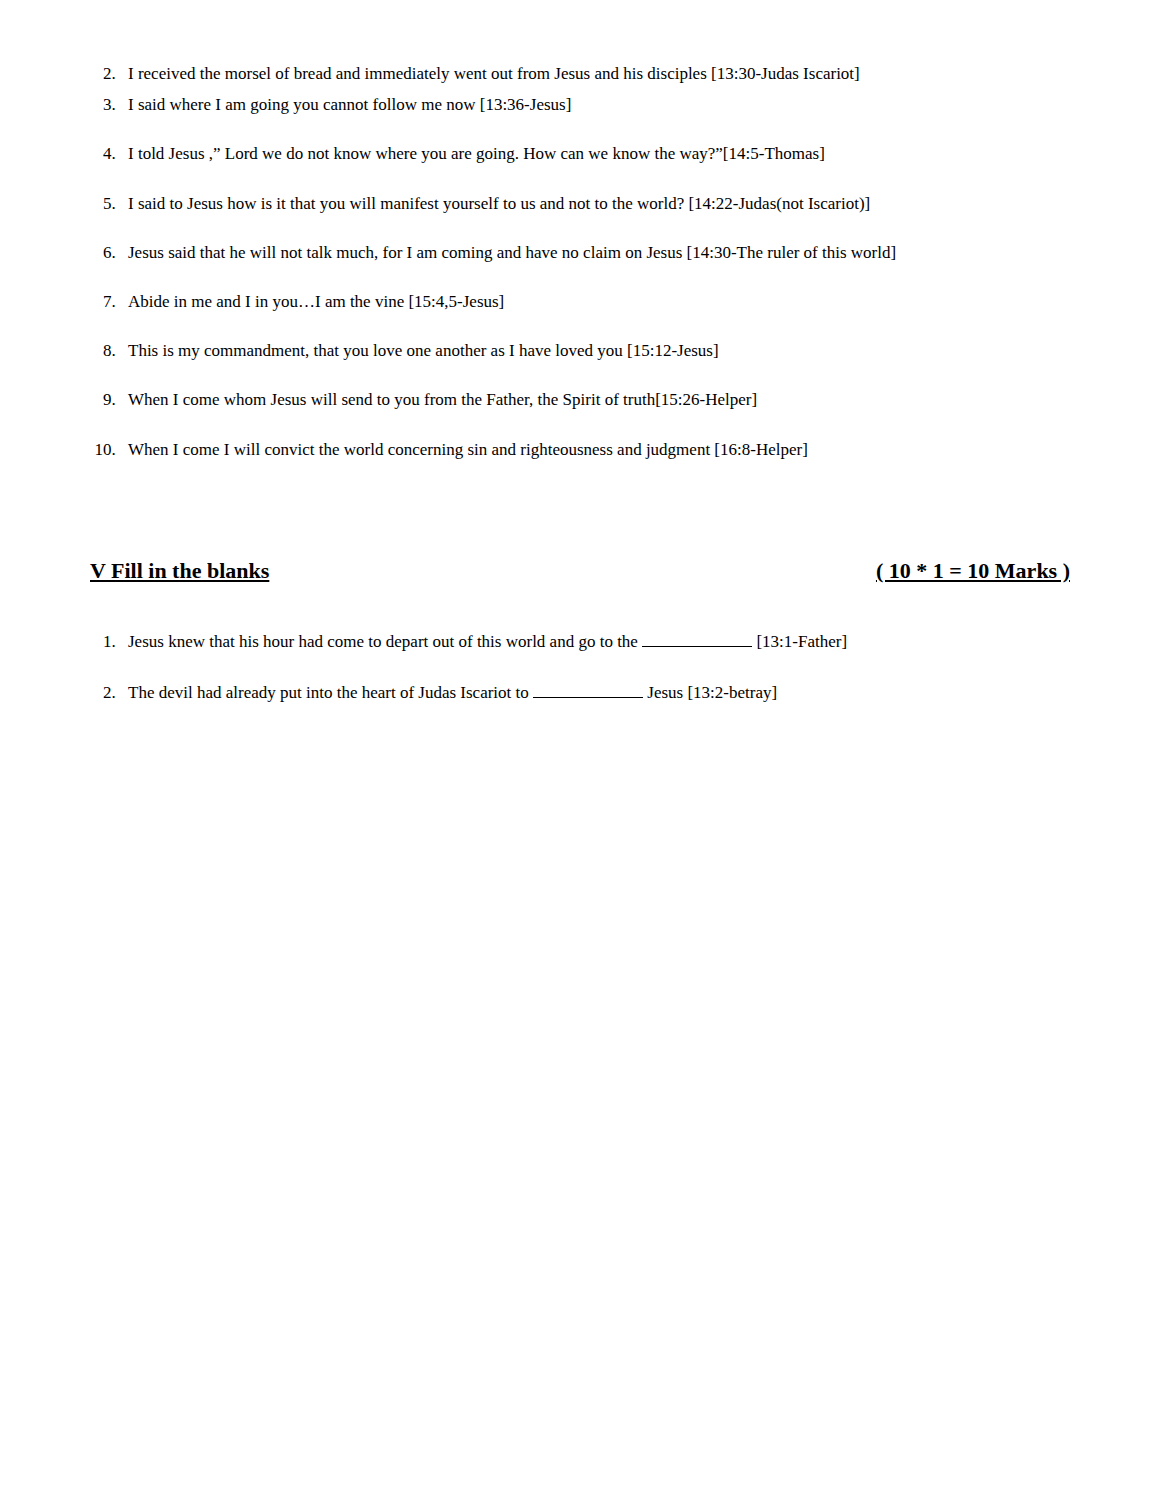I received the morsel of bread and immediately went out from Jesus and his disciples [13:30-Judas Iscariot]
I said where I am going you cannot follow me now [13:36-Jesus]
I told Jesus ,” Lord we do not know where you are going. How can we know the way?”[14:5-Thomas]
I said to Jesus how is it that you will manifest yourself to us and not to the world? [14:22-Judas(not Iscariot)]
Jesus said that he will not talk much, for I am coming and have no claim on Jesus [14:30-The ruler of this world]
Abide in me and I in you…I am the vine [15:4,5-Jesus]
This is my commandment, that you love one another as I have loved you [15:12-Jesus]
When I come whom Jesus will send to you from the Father, the Spirit of truth[15:26-Helper]
When I come I will convict the world concerning sin and righteousness and judgment [16:8-Helper]
V Fill in the blanks ( 10 * 1 = 10 Marks )
Jesus knew that his hour had come to depart out of this world and go to the [13:1-Father]
The devil had already put into the heart of Judas Iscariot to Jesus [13:2-betray]